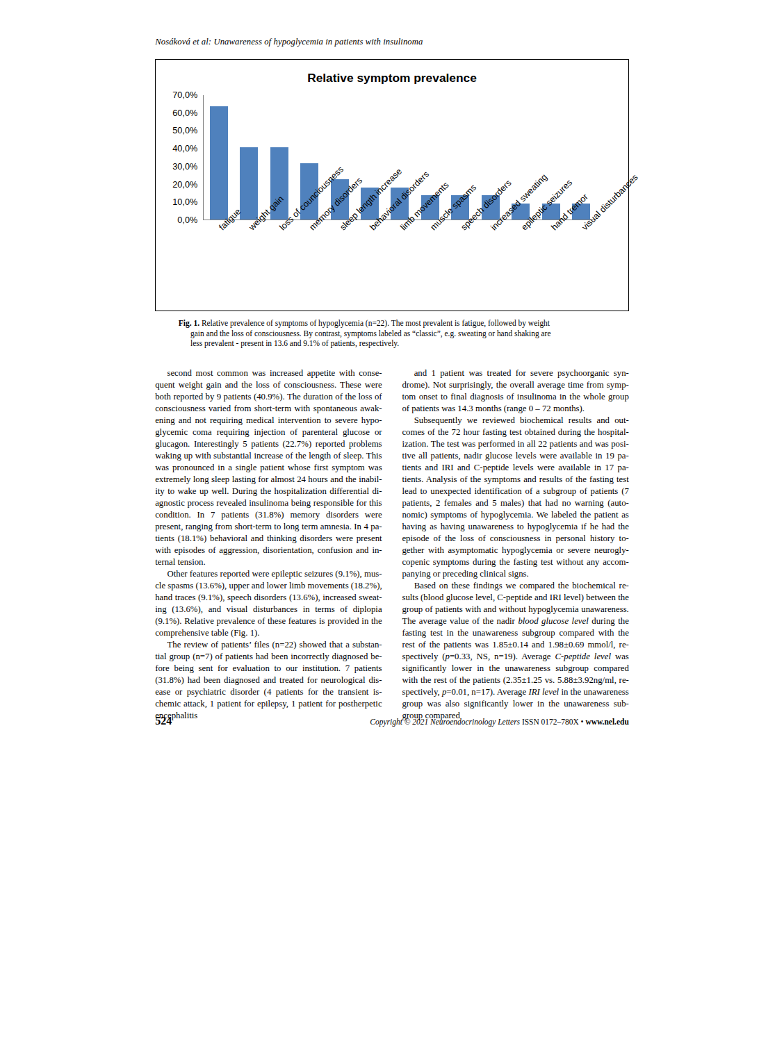Nosáková et al: Unawareness of hypoglycemia in patients with insulinoma
Relative symptom prevalence
70,0% 60,0% 50,0% 40,0% 30,0% 20,0% 10,0% 0,0%
fatigue
weight gain
loss of counciousness
memory disorders
sleep length increase
behavioral disorders
limb movements
muscle spasms
speech disorders
increased sweating
epileptic seizures
hand tremor
visual disturbances
Fig. 1. Relative prevalence of symptoms of hypoglycemia (n=22). The most prevalent is fatigue, followed by weight gain and the loss of consciousness. By contrast, symptoms labeled as “classic”, e.g. sweating or hand shaking are less prevalent - present in 13.6 and 9.1% of patients, respectively.
second most common was increased appetite with consequent weight gain and the loss of consciousness. These were both reported by 9 patients (40.9%). The duration of the loss of consciousness varied from short-term with spontaneous awakening and not requiring medical intervention to severe hypoglycemic coma requiring injection of parenteral glucose or glucagon. Interestingly 5 patients (22.7%) reported problems waking up with substantial increase of the length of sleep. This was pronounced in a single patient whose first symptom was extremely long sleep lasting for almost 24 hours and the inability to wake up well. During the hospitalization differential diagnostic process revealed insulinoma being responsible for this condition. In 7 patients (31.8%) memory disorders were present, ranging from short-term to long term amnesia. In 4 patients (18.1%) behavioral and thinking disorders were present with episodes of aggression, disorientation, confusion and internal tension.
Other features reported were epileptic seizures (9.1%), muscle spasms (13.6%), upper and lower limb movements (18.2%), hand traces (9.1%), speech disorders (13.6%), increased sweating (13.6%), and visual disturbances in terms of diplopia (9.1%). Relative prevalence of these features is provided in the comprehensive table (Fig. 1).
The review of patients’ files (n=22) showed that a substantial group (n=7) of patients had been incorrectly diagnosed before being sent for evaluation to our institution. 7 patients (31.8%) had been diagnosed and treated for neurological disease or psychiatric disorder (4 patients for the transient ischemic attack, 1 patient for epilepsy, 1 patient for postherpetic encephalitis
and 1 patient was treated for severe psychoorganic syndrome). Not surprisingly, the overall average time from symptom onset to final diagnosis of insulinoma in the whole group of patients was 14.3 months (range 0 – 72 months).
Subsequently we reviewed biochemical results and outcomes of the 72 hour fasting test obtained during the hospitalization. The test was performed in all 22 patients and was positive all patients, nadir glucose levels were available in 19 patients and IRI and C-peptide levels were available in 17 patients. Analysis of the symptoms and results of the fasting test lead to unexpected identification of a subgroup of patients (7 patients, 2 females and 5 males) that had no warning (autonomic) symptoms of hypoglycemia. We labeled the patient as having as having unawareness to hypoglycemia if he had the episode of the loss of consciousness in personal history together with asymptomatic hypoglycemia or severe neuroglycopenic symptoms during the fasting test without any accompanying or preceding clinical signs.
Based on these findings we compared the biochemical results (blood glucose level, C-peptide and IRI level) between the group of patients with and without hypoglycemia unawareness. The average value of the nadir blood glucose level during the fasting test in the unawareness subgroup compared with the rest of the patients was 1.85±0.14 and 1.98±0.69 mmol/l, respectively (p=0.33, NS, n=19). Average C-peptide level was significantly lower in the unawareness subgroup compared with the rest of the patients (2.35±1.25 vs. 5.88±3.92ng/ml, respectively, p=0.01, n=17). Average IRI level in the unawareness group was also significantly lower in the unawareness subgroup compared
524 Copyright © 2021 Neuroendocrinology Letters ISSN 0172–780X • www.nel.edu